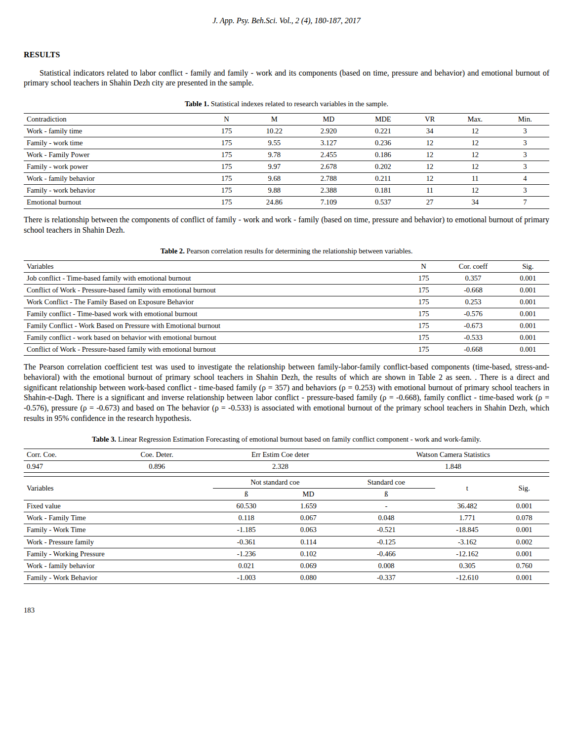J. App. Psy. Beh.Sci. Vol., 2 (4), 180-187, 2017
RESULTS
Statistical indicators related to labor conflict - family and family - work and its components (based on time, pressure and behavior) and emotional burnout of primary school teachers in Shahin Dezh city are presented in the sample.
Table 1. Statistical indexes related to research variables in the sample.
| Contradiction | N | M | MD | MDE | VR | Max. | Min. |
| --- | --- | --- | --- | --- | --- | --- | --- |
| Work - family time | 175 | 10.22 | 2.920 | 0.221 | 34 | 12 | 3 |
| Family - work time | 175 | 9.55 | 3.127 | 0.236 | 12 | 12 | 3 |
| Work - Family Power | 175 | 9.78 | 2.455 | 0.186 | 12 | 12 | 3 |
| Family - work power | 175 | 9.97 | 2.678 | 0.202 | 12 | 12 | 3 |
| Work - family behavior | 175 | 9.68 | 2.788 | 0.211 | 12 | 11 | 4 |
| Family - work behavior | 175 | 9.88 | 2.388 | 0.181 | 11 | 12 | 3 |
| Emotional burnout | 175 | 24.86 | 7.109 | 0.537 | 27 | 34 | 7 |
There is relationship between the components of conflict of family - work and work - family (based on time, pressure and behavior) to emotional burnout of primary school teachers in Shahin Dezh.
Table 2. Pearson correlation results for determining the relationship between variables.
| Variables | N | Cor. coeff | Sig. |
| --- | --- | --- | --- |
| Job conflict - Time-based family with emotional burnout | 175 | 0.357 | 0.001 |
| Conflict of Work - Pressure-based family with emotional burnout | 175 | -0.668 | 0.001 |
| Work Conflict - The Family Based on Exposure Behavior | 175 | 0.253 | 0.001 |
| Family conflict - Time-based work with emotional burnout | 175 | -0.576 | 0.001 |
| Family Conflict - Work Based on Pressure with Emotional burnout | 175 | -0.673 | 0.001 |
| Family conflict - work based on behavior with emotional burnout | 175 | -0.533 | 0.001 |
| Conflict of Work - Pressure-based family with emotional burnout | 175 | -0.668 | 0.001 |
The Pearson correlation coefficient test was used to investigate the relationship between family-labor-family conflict-based components (time-based, stress-and-behavioral) with the emotional burnout of primary school teachers in Shahin Dezh, the results of which are shown in Table 2 as seen. . There is a direct and significant relationship between work-based conflict - time-based family (ρ = 357) and behaviors (ρ = 0.253) with emotional burnout of primary school teachers in Shahin-e-Dagh. There is a significant and inverse relationship between labor conflict - pressure-based family (ρ = -0.668), family conflict - time-based work (ρ = -0.576), pressure (ρ = -0.673) and based on The behavior (ρ = -0.533) is associated with emotional burnout of the primary school teachers in Shahin Dezh, which results in 95% confidence in the research hypothesis.
Table 3. Linear Regression Estimation Forecasting of emotional burnout based on family conflict component - work and work-family.
| Corr. Coe. | Coe. Deter. | Err Estim Coe deter | Watson Camera Statistics |
| --- | --- | --- | --- |
| 0.947 | 0.896 | 2.328 | 1.848 |
| Variables | Not standard coe | Standard coe | t | Sig. |
| --- | --- | --- | --- | --- |
| ß | MD | ß |
| Fixed value | 60.530 | 1.659 | - | 36.482 | 0.001 |
| Work - Family Time | 0.118 | 0.067 | 0.048 | 1.771 | 0.078 |
| Family - Work Time | -1.185 | 0.063 | -0.521 | -18.845 | 0.001 |
| Work - Pressure family | -0.361 | 0.114 | -0.125 | -3.162 | 0.002 |
| Family - Working Pressure | -1.236 | 0.102 | -0.466 | -12.162 | 0.001 |
| Work - family behavior | 0.021 | 0.069 | 0.008 | 0.305 | 0.760 |
| Family - Work Behavior | -1.003 | 0.080 | -0.337 | -12.610 | 0.001 |
183